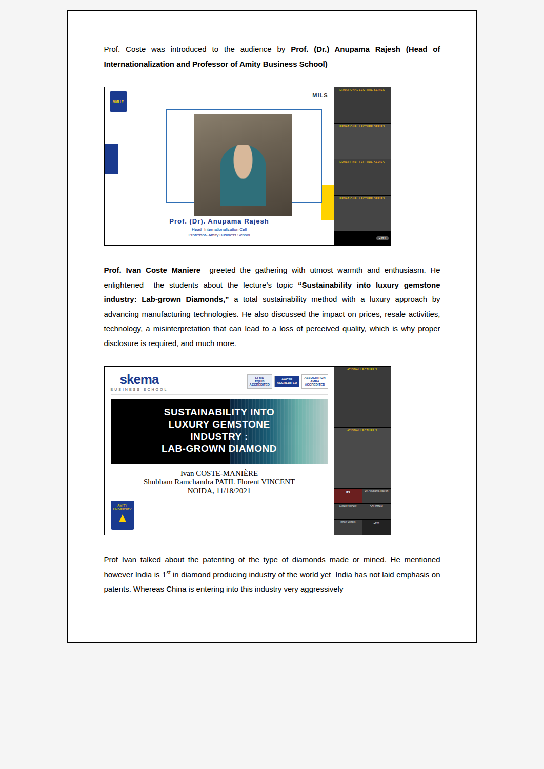Prof. Coste was introduced to the audience by Prof. (Dr.) Anupama Rajesh (Head of Internationalization and Professor of Amity Business School)
AMITY
MILS
Prof. (Dr). Anupama Rajesh
Head- Internationalization Cell
Professor- Amity Business School
ERNATIONAL LECTURE SERIES
ERNATIONAL LECTURE SERIES
ERNATIONAL LECTURE SERIES
ERNATIONAL LECTURE SERIES
+191
Prof. Ivan Coste Maniere greeted the gathering with utmost warmth and enthusiasm. He enlightened the students about the lecture’s topic “Sustainability into luxury gemstone industry: Lab-grown Diamonds,” a total sustainability method with a luxury approach by advancing manufacturing technologies. He also discussed the impact on prices, resale activities, technology, a misinterpretation that can lead to a loss of perceived quality, which is why proper disclosure is required, and much more.
skemaBUSINESS SCHOOL
EFMD
EQUIS
ACCREDITED AACSB
ACCREDITED ASSOCIATION
AMBA
ACCREDITED
SUSTAINABILITY INTO
LUXURY GEMSTONE
INDUSTRY :
LAB-GROWN DIAMOND
Ivan COSTE-MANIÈRE
Shubham Ramchandra PATIL Florent VINCENT
NOIDA, 11/18/2021
AMITY
UNIVERSITY
ATIONAL LECTURE S
ATIONAL LECTURE S
RS
Dr. Anupama Rajesh
Florent Vincent
SHUBHAM
Ishan Vikram
+228
Prof Ivan talked about the patenting of the type of diamonds made or mined. He mentioned however India is 1st in diamond producing industry of the world yet India has not laid emphasis on patents. Whereas China is entering into this industry very aggressively